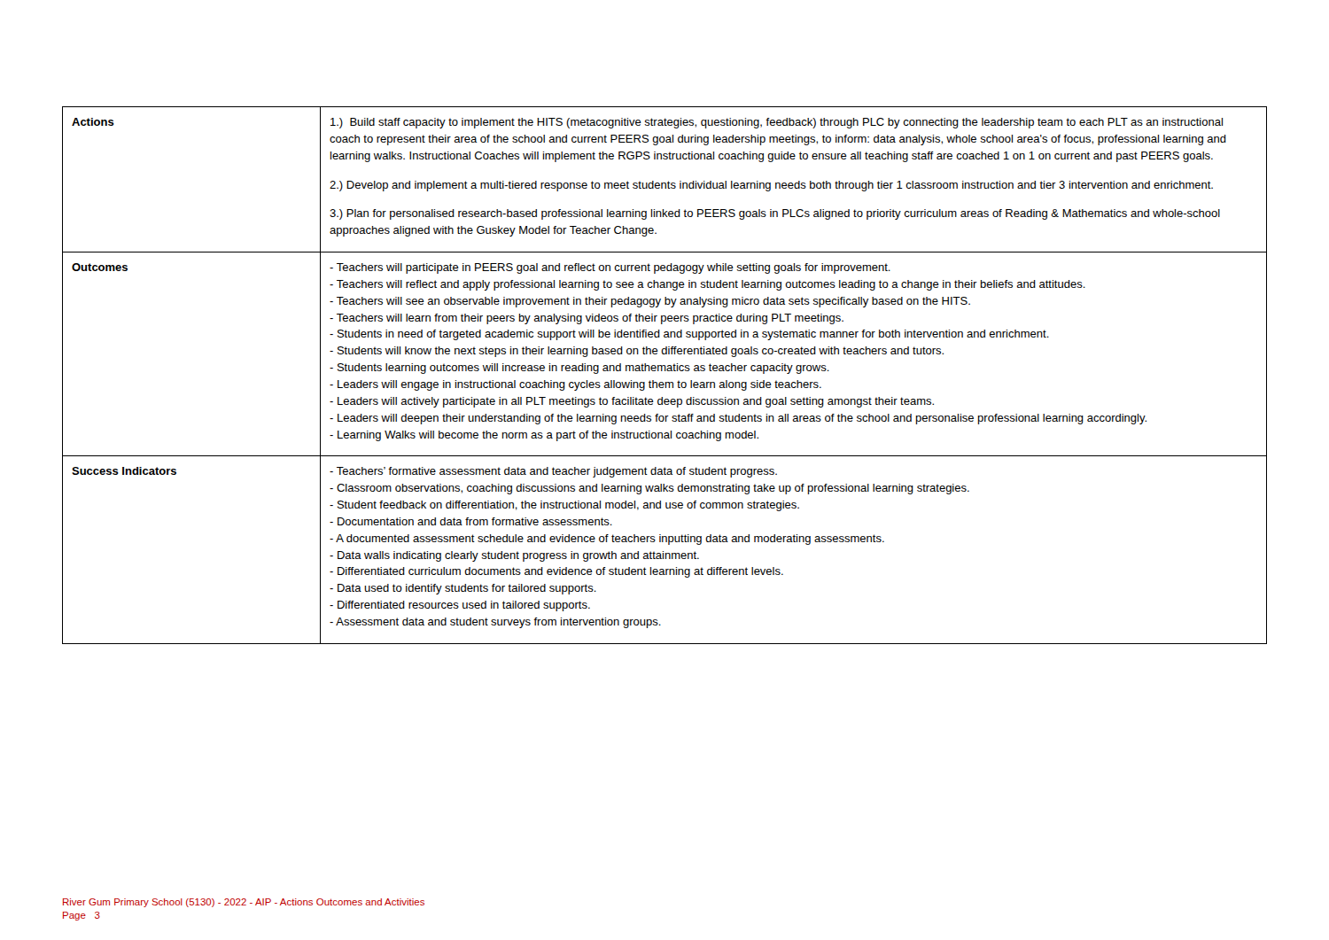| Actions | 1.) Build staff capacity to implement the HITS (metacognitive strategies, questioning, feedback) through PLC by connecting the leadership team to each PLT as an instructional coach to represent their area of the school and current PEERS goal during leadership meetings, to inform: data analysis, whole school area's of focus, professional learning and learning walks. Instructional Coaches will implement the RGPS instructional coaching guide to ensure all teaching staff are coached 1 on 1 on current and past PEERS goals. 2.) Develop and implement a multi-tiered response to meet students individual learning needs both through tier 1 classroom instruction and tier 3 intervention and enrichment. 3.) Plan for personalised research-based professional learning linked to PEERS goals in PLCs aligned to priority curriculum areas of Reading & Mathematics and whole-school approaches aligned with the Guskey Model for Teacher Change. |
| Outcomes | - Teachers will participate in PEERS goal and reflect on current pedagogy while setting goals for improvement. - Teachers will reflect and apply professional learning to see a change in student learning outcomes leading to a change in their beliefs and attitudes. - Teachers will see an observable improvement in their pedagogy by analysing micro data sets specifically based on the HITS. - Teachers will learn from their peers by analysing videos of their peers practice during PLT meetings. - Students in need of targeted academic support will be identified and supported in a systematic manner for both intervention and enrichment. - Students will know the next steps in their learning based on the differentiated goals co-created with teachers and tutors. - Students learning outcomes will increase in reading and mathematics as teacher capacity grows. - Leaders will engage in instructional coaching cycles allowing them to learn along side teachers. - Leaders will actively participate in all PLT meetings to facilitate deep discussion and goal setting amongst their teams. - Leaders will deepen their understanding of the learning needs for staff and students in all areas of the school and personalise professional learning accordingly. - Learning Walks will become the norm as a part of the instructional coaching model. |
| Success Indicators | - Teachers’ formative assessment data and teacher judgement data of student progress. - Classroom observations, coaching discussions and learning walks demonstrating take up of professional learning strategies. - Student feedback on differentiation, the instructional model, and use of common strategies. - Documentation and data from formative assessments. - A documented assessment schedule and evidence of teachers inputting data and moderating assessments. - Data walls indicating clearly student progress in growth and attainment. - Differentiated curriculum documents and evidence of student learning at different levels. - Data used to identify students for tailored supports. - Differentiated resources used in tailored supports. - Assessment data and student surveys from intervention groups. |
River Gum Primary School (5130) - 2022 - AIP - Actions Outcomes and Activities Page 3